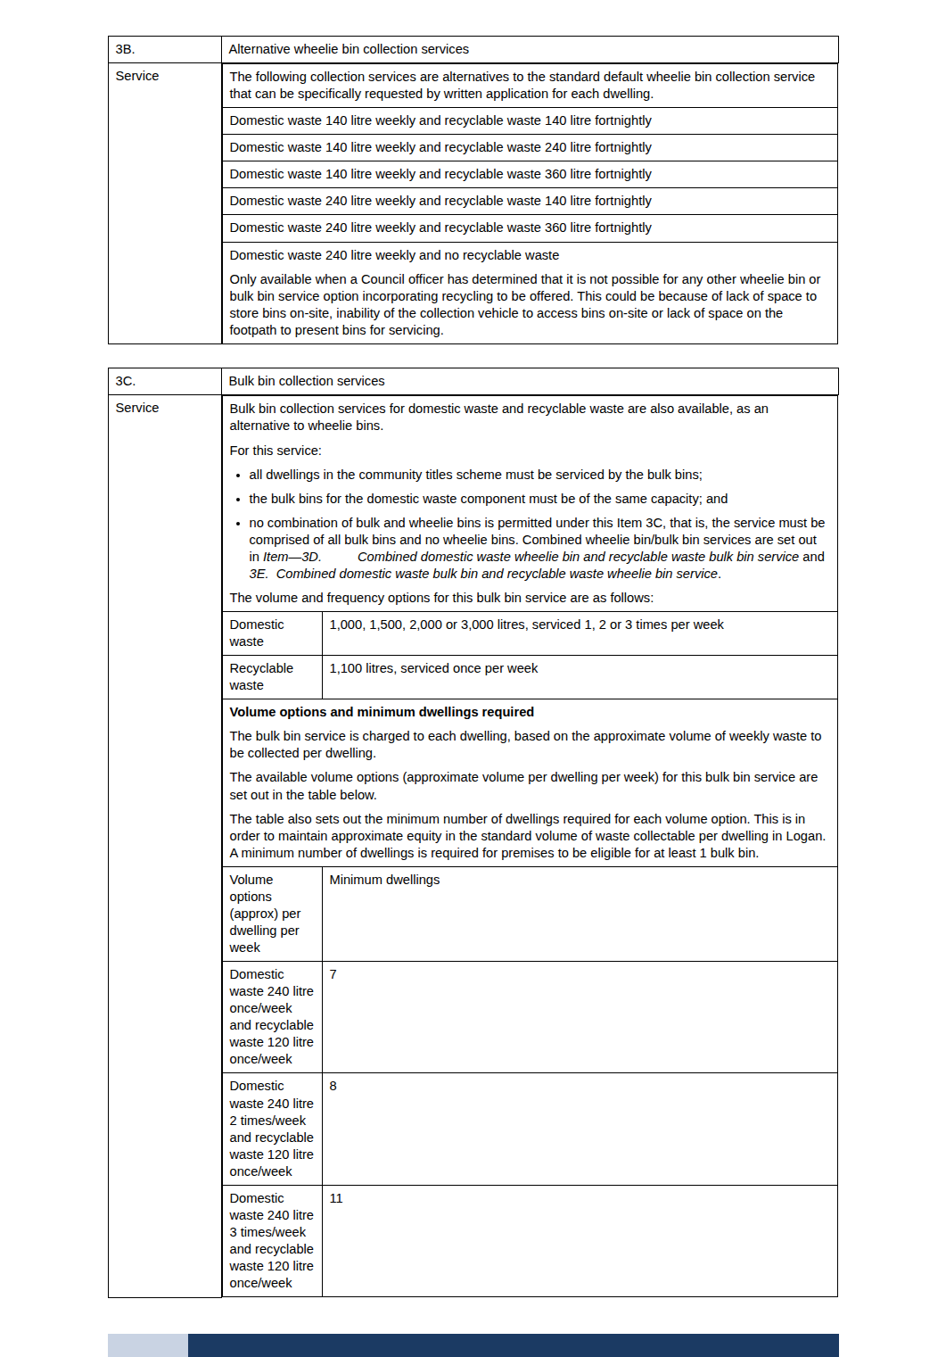| 3B. | Alternative wheelie bin collection services |
| Service | / The following collection services are alternatives to the standard default wheelie bin collection service that can be specifically requested by written application for each dwelling. / / Domestic waste 140 litre weekly and recyclable waste 140 litre fortnightly / / Domestic waste 140 litre weekly and recyclable waste 240 litre fortnightly / / Domestic waste 140 litre weekly and recyclable waste 360 litre fortnightly / / Domestic waste 240 litre weekly and recyclable waste 140 litre fortnightly / / Domestic waste 240 litre weekly and recyclable waste 360 litre fortnightly / / Domestic waste 240 litre weekly and no recyclable waste Only available when a Council officer has determined that it is not possible for any other wheelie bin or bulk bin service option incorporating recycling to be offered. This could be because of lack of space to store bins on-site, inability of the collection vehicle to access bins on-site or lack of space on the footpath to present bins for servicing. / |
| 3C. | Bulk bin collection services |
| Service | / Bulk bin collection services for domestic waste and recyclable waste are also available, as an alternative to wheelie bins. For this service: all dwellings in the community titles scheme must be serviced by the bulk bins; the bulk bins for the domestic waste component must be of the same capacity; and no combination of bulk and wheelie bins is permitted under this Item 3C, that is, the service must be comprised of all bulk bins and no wheelie bins. Combined wheelie bin/bulk bin services are set out in Item—3D. Combined domestic waste wheelie bin and recyclable waste bulk bin service and 3E. Combined domestic waste bulk bin and recyclable waste wheelie bin service . The volume and frequency options for this bulk bin service are as follows: / / Domestic waste / 1,000, 1,500, 2,000 or 3,000 litres, serviced 1, 2 or 3 times per week / / Recyclable waste / 1,100 litres, serviced once per week / / Volume options and minimum dwellings required The bulk bin service is charged to each dwelling, based on the approximate volume of weekly waste to be collected per dwelling. The available volume options (approximate volume per dwelling per week) for this bulk bin service are set out in the table below. The table also sets out the minimum number of dwellings required for each volume option. This is in order to maintain approximate equity in the standard volume of waste collectable per dwelling in Logan. A minimum number of dwellings is required for premises to be eligible for at least 1 bulk bin. / / Volume options (approx) per dwelling per week / Minimum dwellings / / Domestic waste 240 litre once/week and recyclable waste 120 litre once/week / 7 / / Domestic waste 240 litre 2 times/week and recyclable waste 120 litre once/week / 8 / / Domestic waste 240 litre 3 times/week and recyclable waste 120 litre once/week / 11 / |